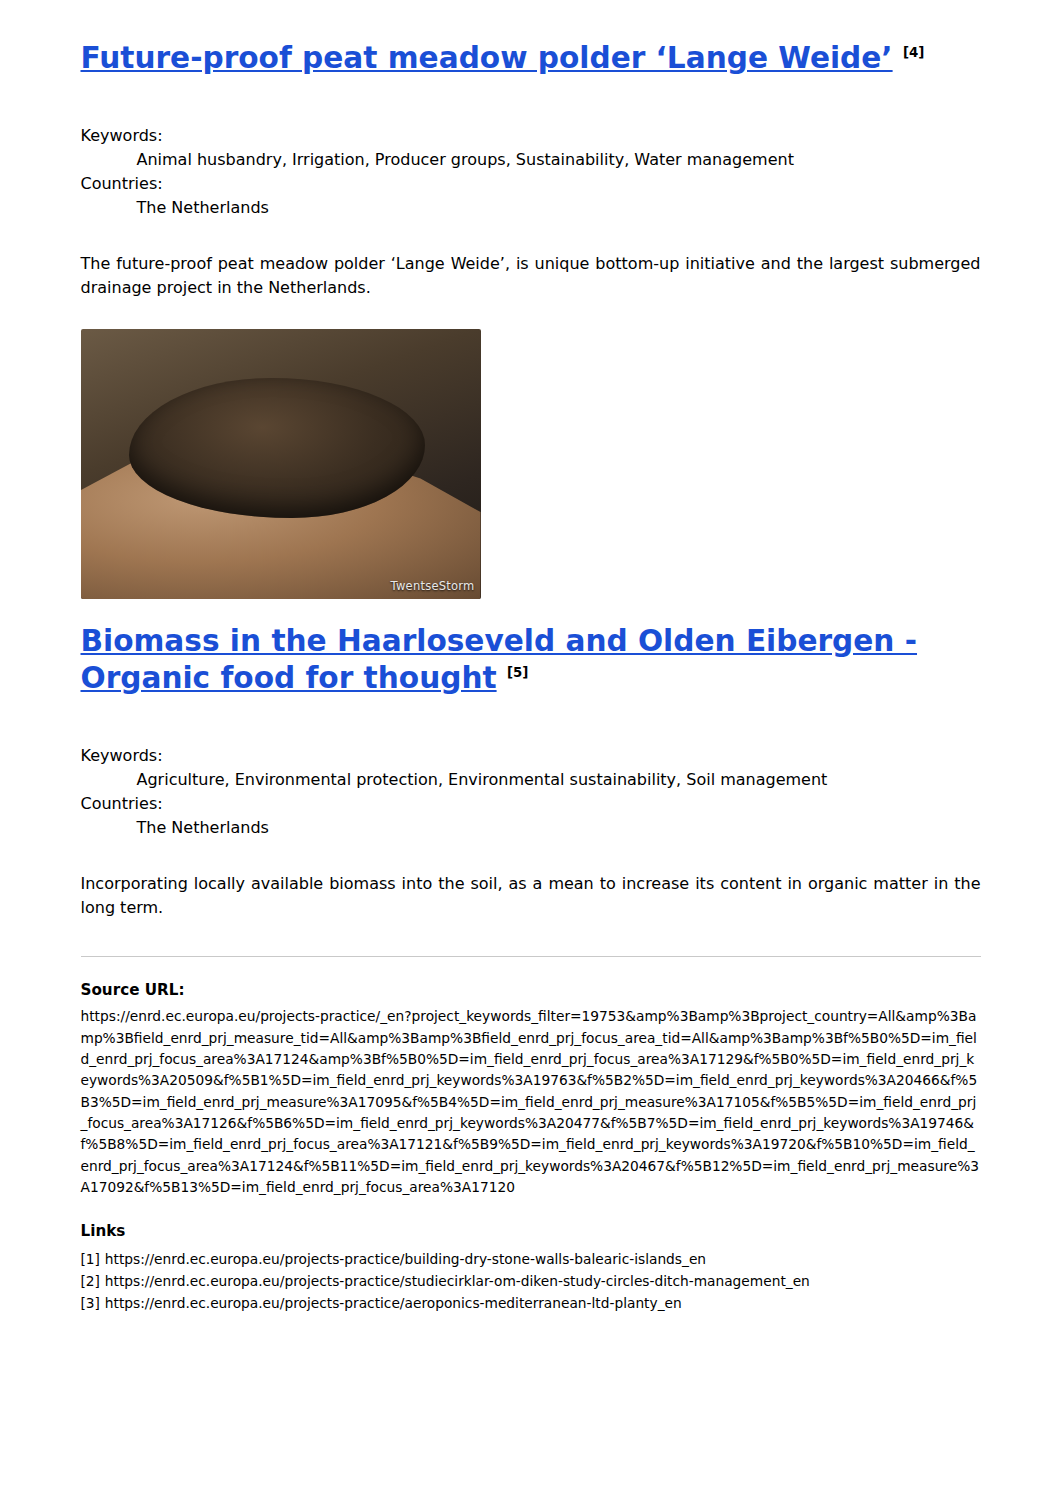Future-proof peat meadow polder ‘Lange Weide’ [4]
Keywords:
Animal husbandry, Irrigation, Producer groups, Sustainability, Water management
Countries:
The Netherlands
The future-proof peat meadow polder ‘Lange Weide’, is unique bottom-up initiative and the largest submerged drainage project in the Netherlands.
TwentseStorm
Biomass in the Haarloseveld and Olden Eibergen - Organic food for thought [5]
Keywords:
Agriculture, Environmental protection, Environmental sustainability, Soil management
Countries:
The Netherlands
Incorporating locally available biomass into the soil, as a mean to increase its content in organic matter in the long term.
Source URL:
https://enrd.ec.europa.eu/projects-practice/_en?project_keywords_filter=19753&amp%3Bamp%3Bproject_country=All&amp%3Bamp%3Bfield_enrd_prj_measure_tid=All&amp%3Bamp%3Bfield_enrd_prj_focus_area_tid=All&amp%3Bamp%3Bf%5B0%5D=im_field_enrd_prj_focus_area%3A17124&amp%3Bf%5B0%5D=im_field_enrd_prj_focus_area%3A17129&f%5B0%5D=im_field_enrd_prj_keywords%3A20509&f%5B1%5D=im_field_enrd_prj_keywords%3A19763&f%5B2%5D=im_field_enrd_prj_keywords%3A20466&f%5B3%5D=im_field_enrd_prj_measure%3A17095&f%5B4%5D=im_field_enrd_prj_measure%3A17105&f%5B5%5D=im_field_enrd_prj_focus_area%3A17126&f%5B6%5D=im_field_enrd_prj_keywords%3A20477&f%5B7%5D=im_field_enrd_prj_keywords%3A19746&f%5B8%5D=im_field_enrd_prj_focus_area%3A17121&f%5B9%5D=im_field_enrd_prj_keywords%3A19720&f%5B10%5D=im_field_enrd_prj_focus_area%3A17124&f%5B11%5D=im_field_enrd_prj_keywords%3A20467&f%5B12%5D=im_field_enrd_prj_measure%3A17092&f%5B13%5D=im_field_enrd_prj_focus_area%3A17120
Links
[1] https://enrd.ec.europa.eu/projects-practice/building-dry-stone-walls-balearic-islands_en
[2] https://enrd.ec.europa.eu/projects-practice/studiecirklar-om-diken-study-circles-ditch-management_en
[3] https://enrd.ec.europa.eu/projects-practice/aeroponics-mediterranean-ltd-planty_en